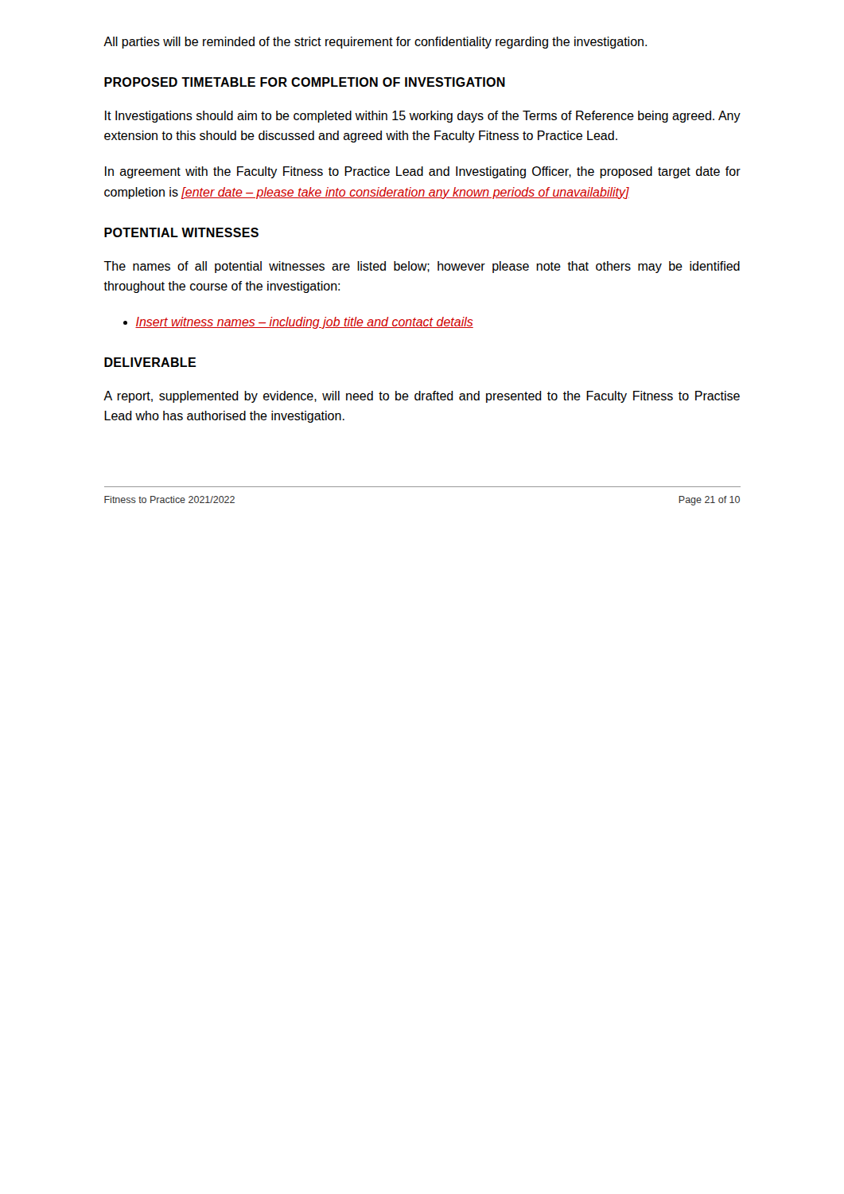All parties will be reminded of the strict requirement for confidentiality regarding the investigation.
Proposed timetable for completion of investigation
It Investigations should aim to be completed within 15 working days of the Terms of Reference being agreed. Any extension to this should be discussed and agreed with the Faculty Fitness to Practice Lead.
In agreement with the Faculty Fitness to Practice Lead and Investigating Officer, the proposed target date for completion is [enter date – please take into consideration any known periods of unavailability]
Potential witnesses
The names of all potential witnesses are listed below; however please note that others may be identified throughout the course of the investigation:
Insert witness names – including job title and contact details
Deliverable
A report, supplemented by evidence, will need to be drafted and presented to the Faculty Fitness to Practise Lead who has authorised the investigation.
Fitness to Practice 2021/2022 Page 21 of 10